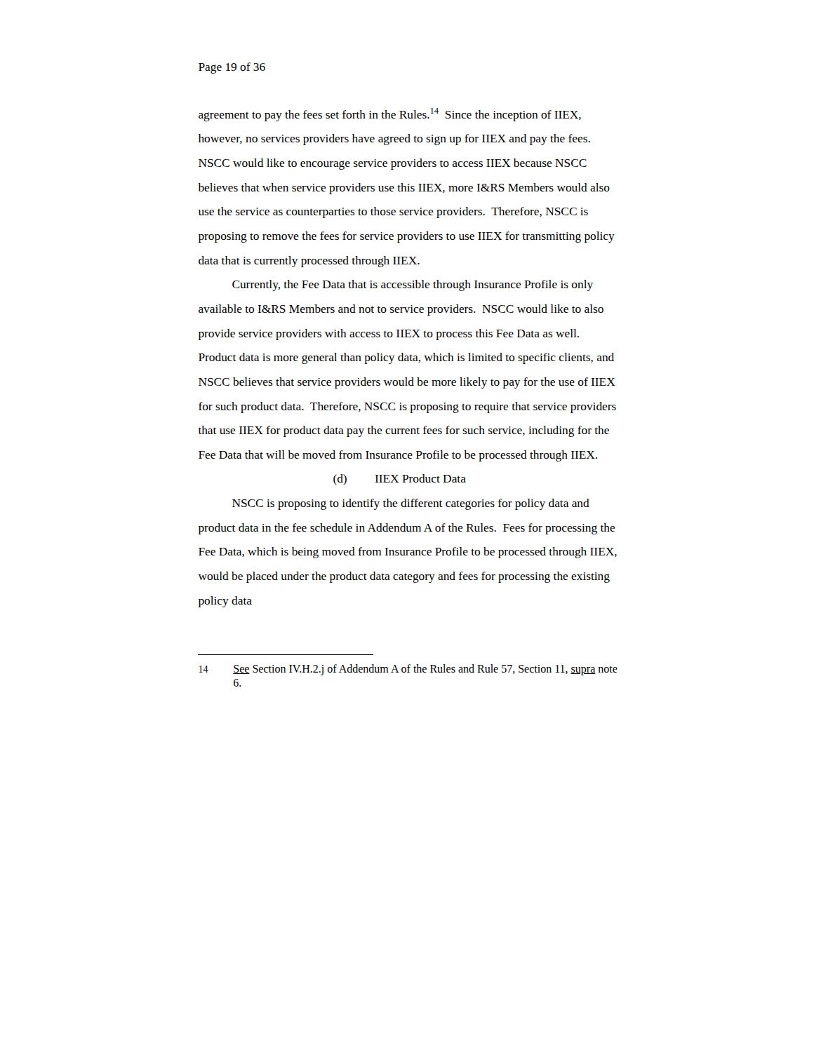Page 19 of 36
agreement to pay the fees set forth in the Rules.14 Since the inception of IIEX, however, no services providers have agreed to sign up for IIEX and pay the fees. NSCC would like to encourage service providers to access IIEX because NSCC believes that when service providers use this IIEX, more I&RS Members would also use the service as counterparties to those service providers. Therefore, NSCC is proposing to remove the fees for service providers to use IIEX for transmitting policy data that is currently processed through IIEX.
Currently, the Fee Data that is accessible through Insurance Profile is only available to I&RS Members and not to service providers. NSCC would like to also provide service providers with access to IIEX to process this Fee Data as well. Product data is more general than policy data, which is limited to specific clients, and NSCC believes that service providers would be more likely to pay for the use of IIEX for such product data. Therefore, NSCC is proposing to require that service providers that use IIEX for product data pay the current fees for such service, including for the Fee Data that will be moved from Insurance Profile to be processed through IIEX.
(d) IIEX Product Data
NSCC is proposing to identify the different categories for policy data and product data in the fee schedule in Addendum A of the Rules. Fees for processing the Fee Data, which is being moved from Insurance Profile to be processed through IIEX, would be placed under the product data category and fees for processing the existing policy data
14
See Section IV.H.2.j of Addendum A of the Rules and Rule 57, Section 11, supra note 6.